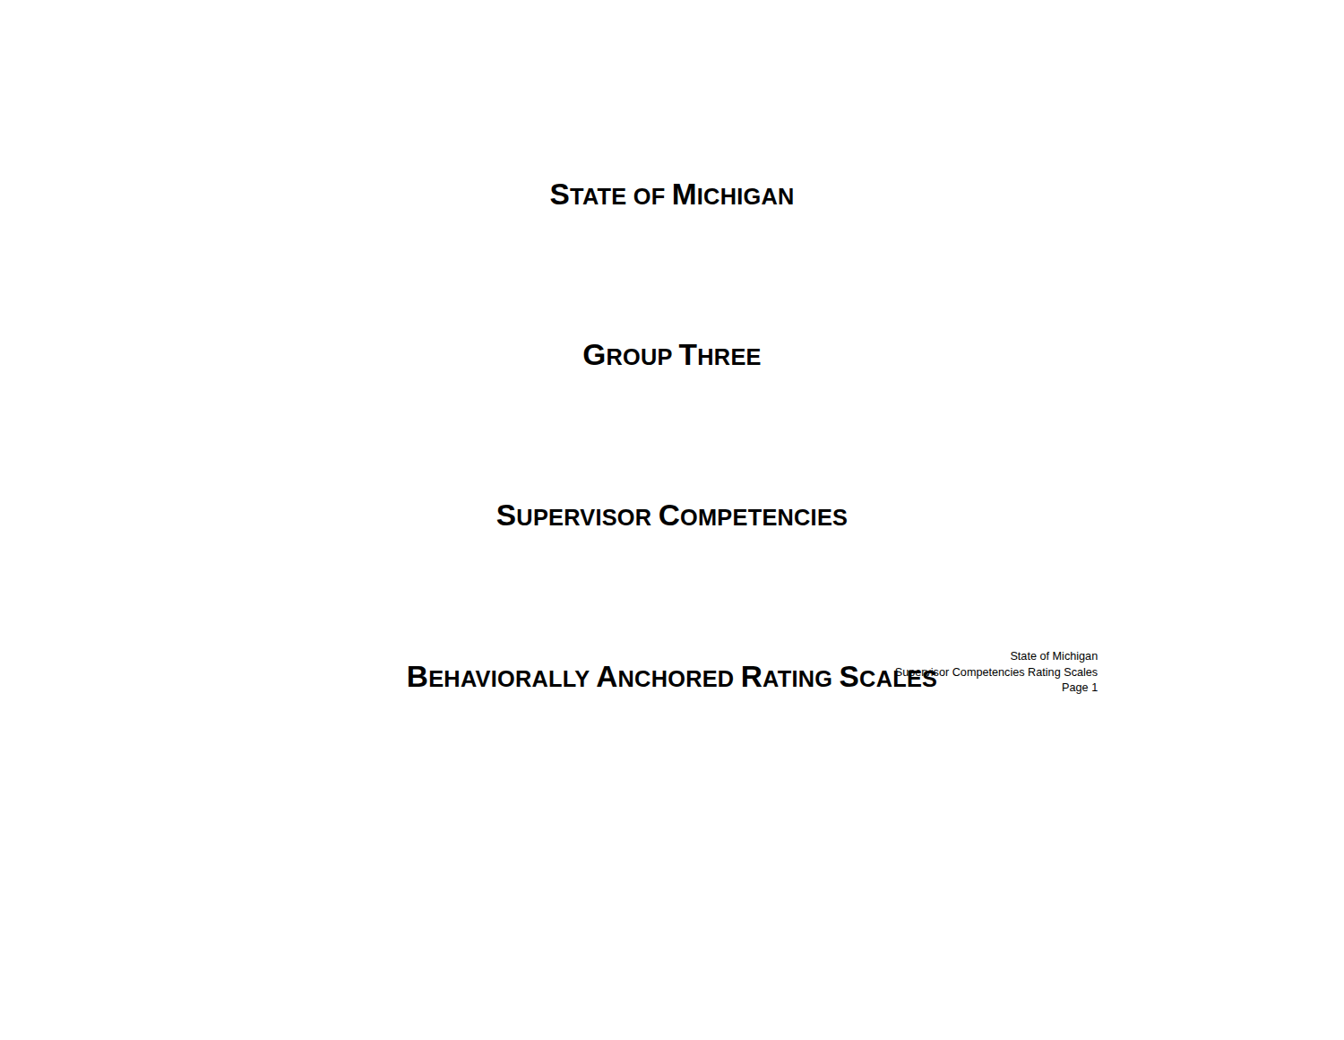State of Michigan
Group Three
Supervisor Competencies
Behaviorally Anchored Rating Scales
State of Michigan
Supervisor Competencies Rating Scales
Page 1